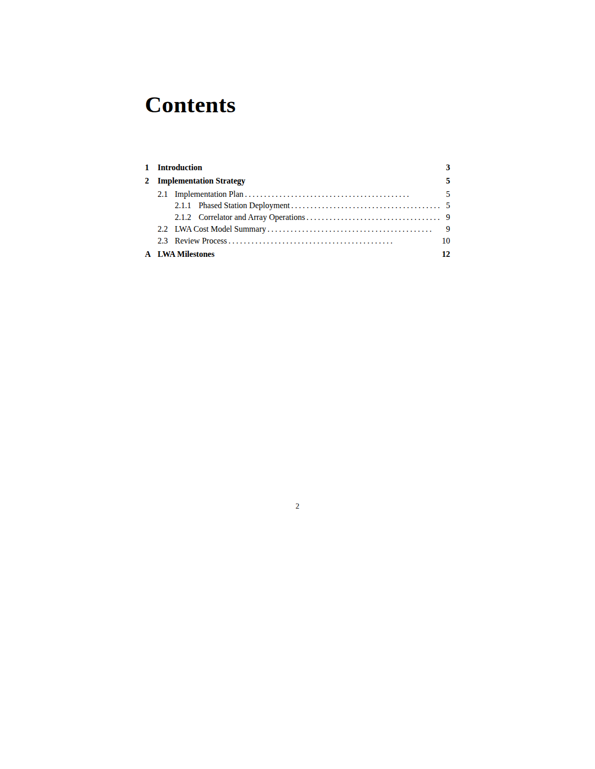Contents
1 Introduction ........................................... 3
2 Implementation Strategy ........................................... 5
2.1 Implementation Plan ........................................... 5
2.1.1 Phased Station Deployment ........................................... 5
2.1.2 Correlator and Array Operations ........................................... 9
2.2 LWA Cost Model Summary ........................................... 9
2.3 Review Process ........................................... 10
A LWA Milestones ........................................... 12
2